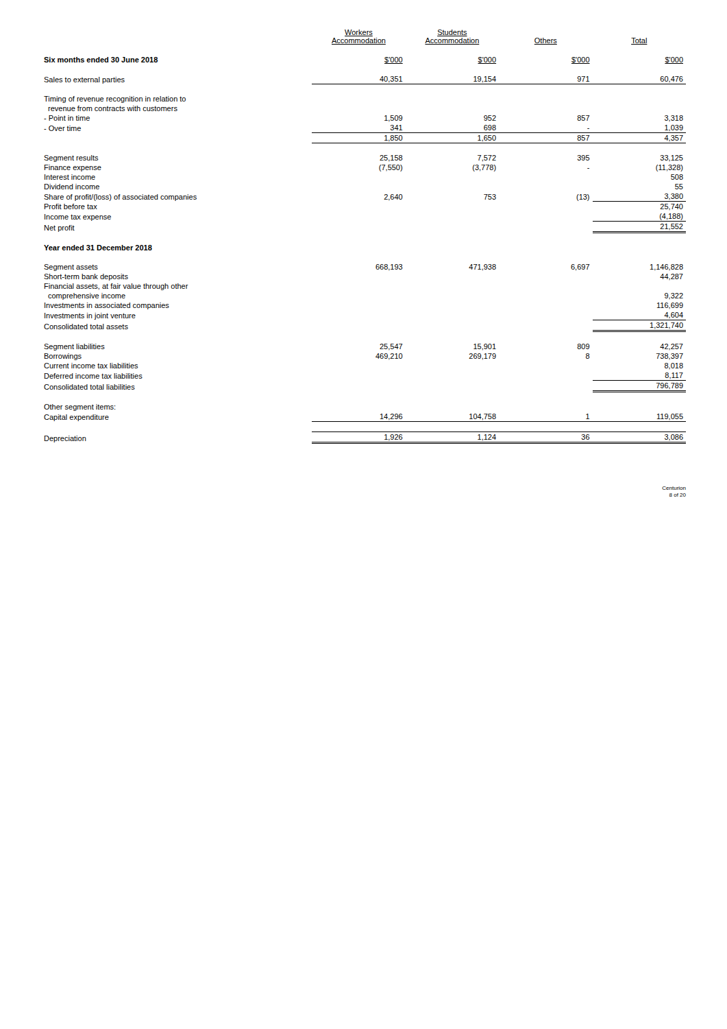| | Workers Accommodation | Students Accommodation | Others | Total |
| Six months ended 30 June 2018 | $'000 | $'000 | $'000 | $'000 |
| Sales to external parties | 40,351 | 19,154 | 971 | 60,476 |
| Timing of revenue recognition in relation to | | | | |
| revenue from contracts with customers | | | | |
| - Point in time | 1,509 | 952 | 857 | 3,318 |
| - Over time | 341 | 698 | - | 1,039 |
| | 1,850 | 1,650 | 857 | 4,357 |
| Segment results | 25,158 | 7,572 | 395 | 33,125 |
| Finance expense | (7,550) | (3,778) | - | (11,328) |
| Interest income | | | | 508 |
| Dividend income | | | | 55 |
| Share of profit/(loss) of associated companies | 2,640 | 753 | (13) | 3,380 |
| Profit before tax | | | | 25,740 |
| Income tax expense | | | | (4,188) |
| Net profit | | | | 21,552 |
| Year ended 31 December 2018 | | | | |
| Segment assets | 668,193 | 471,938 | 6,697 | 1,146,828 |
| Short-term bank deposits | | | | 44,287 |
| Financial assets, at fair value through other | | | | |
| comprehensive income | | | | 9,322 |
| Investments in associated companies | | | | 116,699 |
| Investments in joint venture | | | | 4,604 |
| Consolidated total assets | | | | 1,321,740 |
| Segment liabilities | 25,547 | 15,901 | 809 | 42,257 |
| Borrowings | 469,210 | 269,179 | 8 | 738,397 |
| Current income tax liabilities | | | | 8,018 |
| Deferred income tax liabilities | | | | 8,117 |
| Consolidated total liabilities | | | | 796,789 |
| Other segment items: | | | | |
| Capital expenditure | 14,296 | 104,758 | 1 | 119,055 |
| Depreciation | 1,926 | 1,124 | 36 | 3,086 |
Centurion
8 of 20